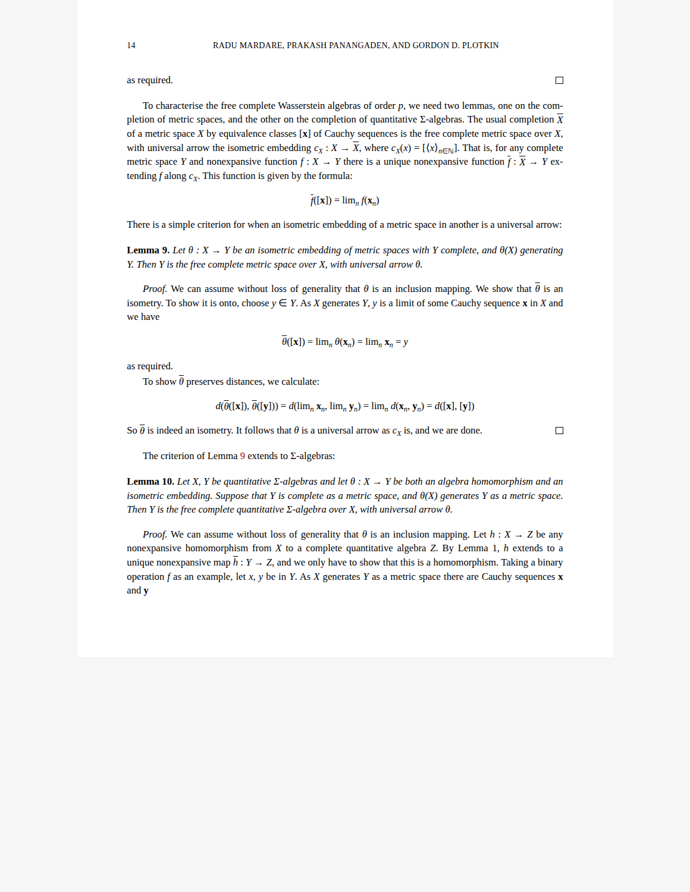14 RADU MARDARE, PRAKASH PANANGADEN, AND GORDON D. PLOTKIN
as required.
To characterise the free complete Wasserstein algebras of order p, we need two lemmas, one on the completion of metric spaces, and the other on the completion of quantitative Σ-algebras. The usual completion X of a metric space X by equivalence classes [x] of Cauchy sequences is the free complete metric space over X, with universal arrow the isometric embedding cX : X → X, where cX(x) = [⟨x⟩n∈ℕ]. That is, for any complete metric space Y and nonexpansive function f : X → Y there is a unique nonexpansive function f : X → Y extending f along cX. This function is given by the formula:
f([x]) = limn f(xn)
There is a simple criterion for when an isometric embedding of a metric space in another is a universal arrow:
Lemma 9. Let θ : X → Y be an isometric embedding of metric spaces with Y complete, and θ(X) generating Y. Then Y is the free complete metric space over X, with universal arrow θ.
Proof. We can assume without loss of generality that θ is an inclusion mapping. We show that θ is an isometry. To show it is onto, choose y ∈ Y. As X generates Y, y is a limit of some Cauchy sequence x in X and we have
θ([x]) = limn θ(xn) = limn xn = y
as required.
To show θ preserves distances, we calculate:
d(θ([x]), θ([y])) = d(limn xn, limn yn) = limn d(xn, yn) = d([x], [y])
So θ is indeed an isometry. It follows that θ is a universal arrow as cX is, and we are done.
The criterion of Lemma 9 extends to Σ-algebras:
Lemma 10. Let X, Y be quantitative Σ-algebras and let θ : X → Y be both an algebra homomorphism and an isometric embedding. Suppose that Y is complete as a metric space, and θ(X) generates Y as a metric space. Then Y is the free complete quantitative Σ-algebra over X, with universal arrow θ.
Proof. We can assume without loss of generality that θ is an inclusion mapping. Let h : X → Z be any nonexpansive homomorphism from X to a complete quantitative algebra Z. By Lemma 1, h extends to a unique nonexpansive map h : Y → Z, and we only have to show that this is a homomorphism. Taking a binary operation f as an example, let x, y be in Y. As X generates Y as a metric space there are Cauchy sequences x and y